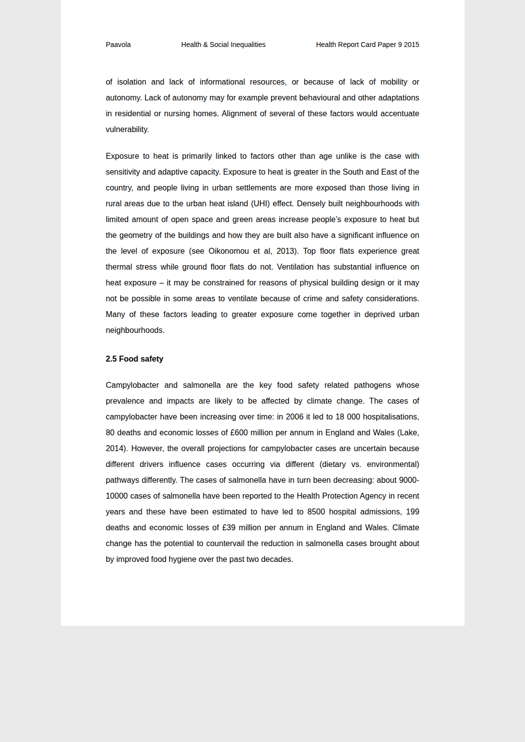Paavola Health & Social Inequalities Health Report Card Paper 9 2015
of isolation and lack of informational resources, or because of lack of mobility or autonomy. Lack of autonomy may for example prevent behavioural and other adaptations in residential or nursing homes. Alignment of several of these factors would accentuate vulnerability.
Exposure to heat is primarily linked to factors other than age unlike is the case with sensitivity and adaptive capacity. Exposure to heat is greater in the South and East of the country, and people living in urban settlements are more exposed than those living in rural areas due to the urban heat island (UHI) effect. Densely built neighbourhoods with limited amount of open space and green areas increase people’s exposure to heat but the geometry of the buildings and how they are built also have a significant influence on the level of exposure (see Oikonomou et al, 2013). Top floor flats experience great thermal stress while ground floor flats do not. Ventilation has substantial influence on heat exposure – it may be constrained for reasons of physical building design or it may not be possible in some areas to ventilate because of crime and safety considerations. Many of these factors leading to greater exposure come together in deprived urban neighbourhoods.
2.5 Food safety
Campylobacter and salmonella are the key food safety related pathogens whose prevalence and impacts are likely to be affected by climate change. The cases of campylobacter have been increasing over time: in 2006 it led to 18 000 hospitalisations, 80 deaths and economic losses of £600 million per annum in England and Wales (Lake, 2014). However, the overall projections for campylobacter cases are uncertain because different drivers influence cases occurring via different (dietary vs. environmental) pathways differently. The cases of salmonella have in turn been decreasing: about 9000-10000 cases of salmonella have been reported to the Health Protection Agency in recent years and these have been estimated to have led to 8500 hospital admissions, 199 deaths and economic losses of £39 million per annum in England and Wales. Climate change has the potential to countervail the reduction in salmonella cases brought about by improved food hygiene over the past two decades.